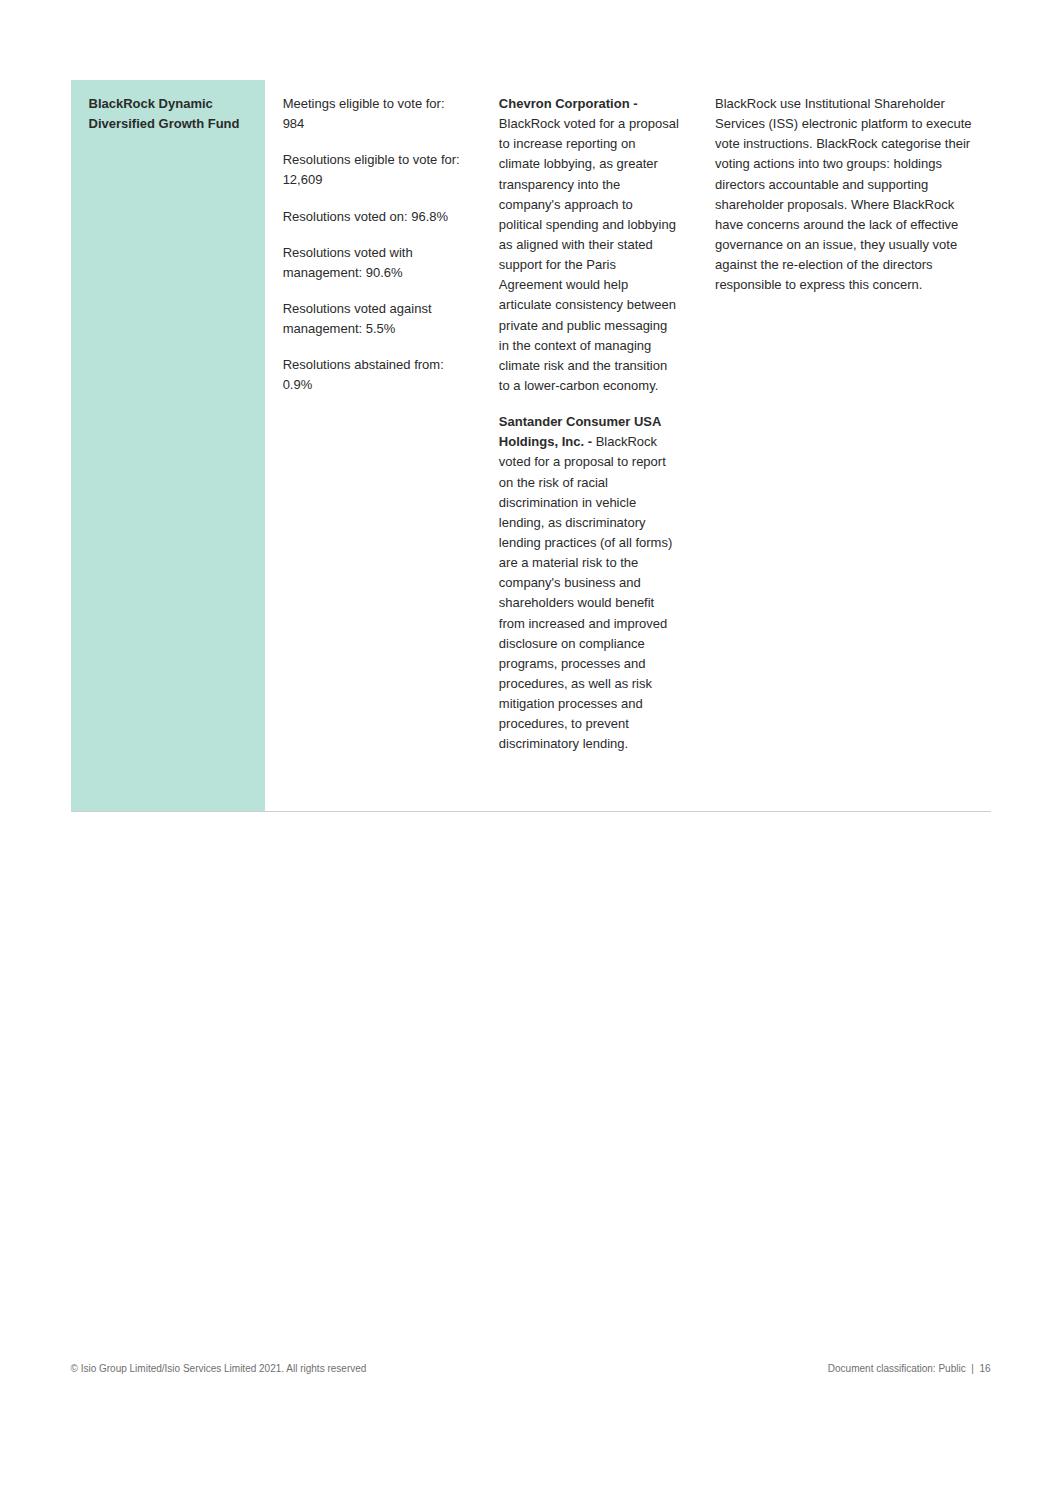| BlackRock Dynamic Diversified Growth Fund | Meetings eligible to vote for: 984 Resolutions eligible to vote for: 12,609 Resolutions voted on: 96.8% Resolutions voted with management: 90.6% Resolutions voted against management: 5.5% Resolutions abstained from: 0.9% | Chevron Corporation - BlackRock voted for a proposal to increase reporting on climate lobbying, as greater transparency into the company's approach to political spending and lobbying as aligned with their stated support for the Paris Agreement would help articulate consistency between private and public messaging in the context of managing climate risk and the transition to a lower-carbon economy. Santander Consumer USA Holdings, Inc. - BlackRock voted for a proposal to report on the risk of racial discrimination in vehicle lending, as discriminatory lending practices (of all forms) are a material risk to the company's business and shareholders would benefit from increased and improved disclosure on compliance programs, processes and procedures, as well as risk mitigation processes and procedures, to prevent discriminatory lending. | BlackRock use Institutional Shareholder Services (ISS) electronic platform to execute vote instructions. BlackRock categorise their voting actions into two groups: holdings directors accountable and supporting shareholder proposals. Where BlackRock have concerns around the lack of effective governance on an issue, they usually vote against the re-election of the directors responsible to express this concern. |
© Isio Group Limited/Isio Services Limited 2021. All rights reserved
Document classification: Public | 16